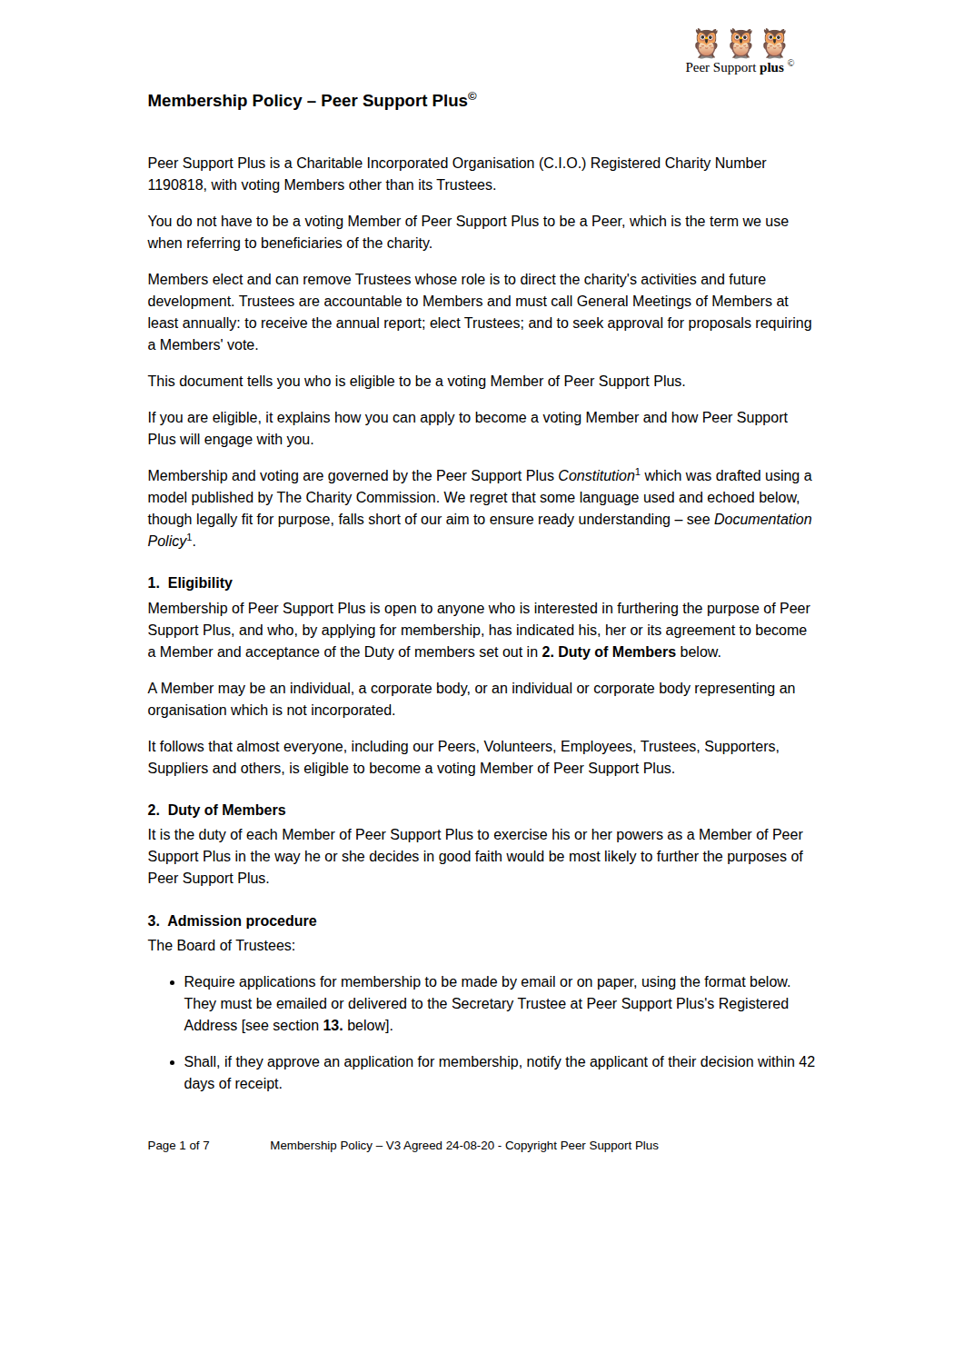🦉🦉🦉
Peer Support plus ©
Membership Policy – Peer Support Plus©
Peer Support Plus is a Charitable Incorporated Organisation (C.I.O.) Registered Charity Number 1190818, with voting Members other than its Trustees.
You do not have to be a voting Member of Peer Support Plus to be a Peer, which is the term we use when referring to beneficiaries of the charity.
Members elect and can remove Trustees whose role is to direct the charity's activities and future development. Trustees are accountable to Members and must call General Meetings of Members at least annually: to receive the annual report; elect Trustees; and to seek approval for proposals requiring a Members' vote.
This document tells you who is eligible to be a voting Member of Peer Support Plus.
If you are eligible, it explains how you can apply to become a voting Member and how Peer Support Plus will engage with you.
Membership and voting are governed by the Peer Support Plus Constitution1 which was drafted using a model published by The Charity Commission. We regret that some language used and echoed below, though legally fit for purpose, falls short of our aim to ensure ready understanding – see Documentation Policy1.
1. Eligibility
Membership of Peer Support Plus is open to anyone who is interested in furthering the purpose of Peer Support Plus, and who, by applying for membership, has indicated his, her or its agreement to become a Member and acceptance of the Duty of members set out in 2. Duty of Members below.
A Member may be an individual, a corporate body, or an individual or corporate body representing an organisation which is not incorporated.
It follows that almost everyone, including our Peers, Volunteers, Employees, Trustees, Supporters, Suppliers and others, is eligible to become a voting Member of Peer Support Plus.
2. Duty of Members
It is the duty of each Member of Peer Support Plus to exercise his or her powers as a Member of Peer Support Plus in the way he or she decides in good faith would be most likely to further the purposes of Peer Support Plus.
3. Admission procedure
The Board of Trustees:
Require applications for membership to be made by email or on paper, using the format below. They must be emailed or delivered to the Secretary Trustee at Peer Support Plus's Registered Address [see section 13. below].
Shall, if they approve an application for membership, notify the applicant of their decision within 42 days of receipt.
Page 1 of 7
Membership Policy – V3 Agreed 24-08-20 - Copyright Peer Support Plus